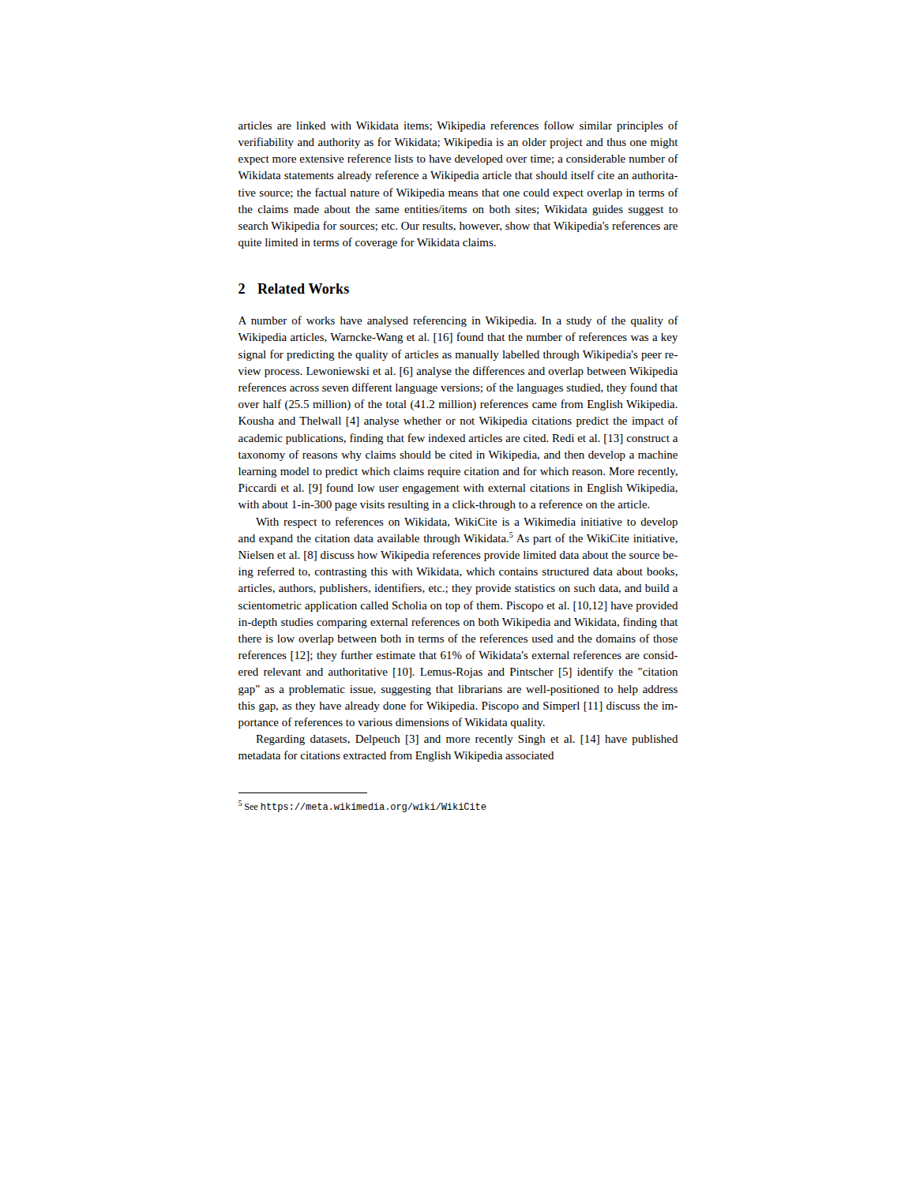articles are linked with Wikidata items; Wikipedia references follow similar principles of verifiability and authority as for Wikidata; Wikipedia is an older project and thus one might expect more extensive reference lists to have developed over time; a considerable number of Wikidata statements already reference a Wikipedia article that should itself cite an authoritative source; the factual nature of Wikipedia means that one could expect overlap in terms of the claims made about the same entities/items on both sites; Wikidata guides suggest to search Wikipedia for sources; etc. Our results, however, show that Wikipedia's references are quite limited in terms of coverage for Wikidata claims.
2 Related Works
A number of works have analysed referencing in Wikipedia. In a study of the quality of Wikipedia articles, Warncke-Wang et al. [16] found that the number of references was a key signal for predicting the quality of articles as manually labelled through Wikipedia's peer review process. Lewoniewski et al. [6] analyse the differences and overlap between Wikipedia references across seven different language versions; of the languages studied, they found that over half (25.5 million) of the total (41.2 million) references came from English Wikipedia. Kousha and Thelwall [4] analyse whether or not Wikipedia citations predict the impact of academic publications, finding that few indexed articles are cited. Redi et al. [13] construct a taxonomy of reasons why claims should be cited in Wikipedia, and then develop a machine learning model to predict which claims require citation and for which reason. More recently, Piccardi et al. [9] found low user engagement with external citations in English Wikipedia, with about 1-in-300 page visits resulting in a click-through to a reference on the article.
With respect to references on Wikidata, WikiCite is a Wikimedia initiative to develop and expand the citation data available through Wikidata.5 As part of the WikiCite initiative, Nielsen et al. [8] discuss how Wikipedia references provide limited data about the source being referred to, contrasting this with Wikidata, which contains structured data about books, articles, authors, publishers, identifiers, etc.; they provide statistics on such data, and build a scientometric application called Scholia on top of them. Piscopo et al. [10,12] have provided in-depth studies comparing external references on both Wikipedia and Wikidata, finding that there is low overlap between both in terms of the references used and the domains of those references [12]; they further estimate that 61% of Wikidata's external references are considered relevant and authoritative [10]. Lemus-Rojas and Pintscher [5] identify the "citation gap" as a problematic issue, suggesting that librarians are well-positioned to help address this gap, as they have already done for Wikipedia. Piscopo and Simperl [11] discuss the importance of references to various dimensions of Wikidata quality.
Regarding datasets, Delpeuch [3] and more recently Singh et al. [14] have published metadata for citations extracted from English Wikipedia associated
5See https://meta.wikimedia.org/wiki/WikiCite